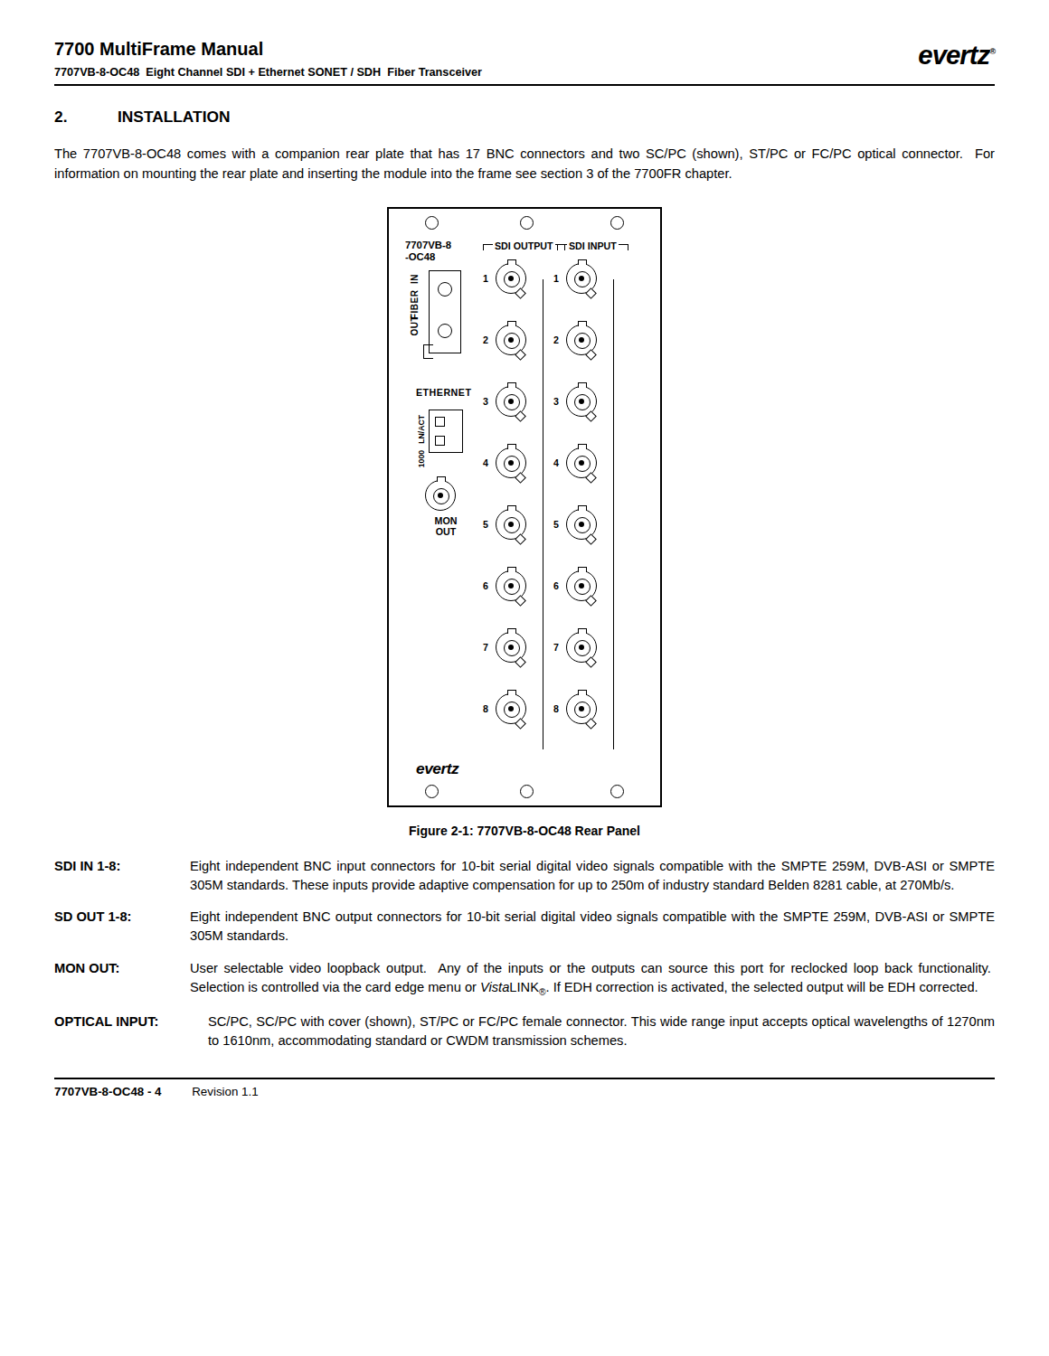7700 MultiFrame Manual
7707VB-8-OC48 Eight Channel SDI + Ethernet SONET / SDH Fiber Transceiver
evertz®
2. INSTALLATION
The 7707VB-8-OC48 comes with a companion rear plate that has 17 BNC connectors and two SC/PC (shown), ST/PC or FC/PC optical connector. For information on mounting the rear plate and inserting the module into the frame see section 3 of the 7700FR chapter.
7707VB-8
-OC48
FIBER IN OUT
ETHERNET
1000 LN/ACT
MON
OUT
evertz
SDI OUTPUT
SDI INPUT
1
2
3
4
5
6
7
8
1
2
3
4
5
6
7
8
Figure 2-1: 7707VB-8-OC48 Rear Panel
SDI IN 1-8:
Eight independent BNC input connectors for 10-bit serial digital video signals compatible with the SMPTE 259M, DVB-ASI or SMPTE 305M standards. These inputs provide adaptive compensation for up to 250m of industry standard Belden 8281 cable, at 270Mb/s.
SD OUT 1-8:
Eight independent BNC output connectors for 10-bit serial digital video signals compatible with the SMPTE 259M, DVB-ASI or SMPTE 305M standards.
MON OUT:
User selectable video loopback output. Any of the inputs or the outputs can source this port for reclocked loop back functionality. Selection is controlled via the card edge menu or Vista LINK®. If EDH correction is activated, the selected output will be EDH corrected.
OPTICAL INPUT:
SC/PC, SC/PC with cover (shown), ST/PC or FC/PC female connector. This wide range input accepts optical wavelengths of 1270nm to 1610nm, accommodating standard or CWDM transmission schemes.
7707VB-8-OC48 - 4 Revision 1.1